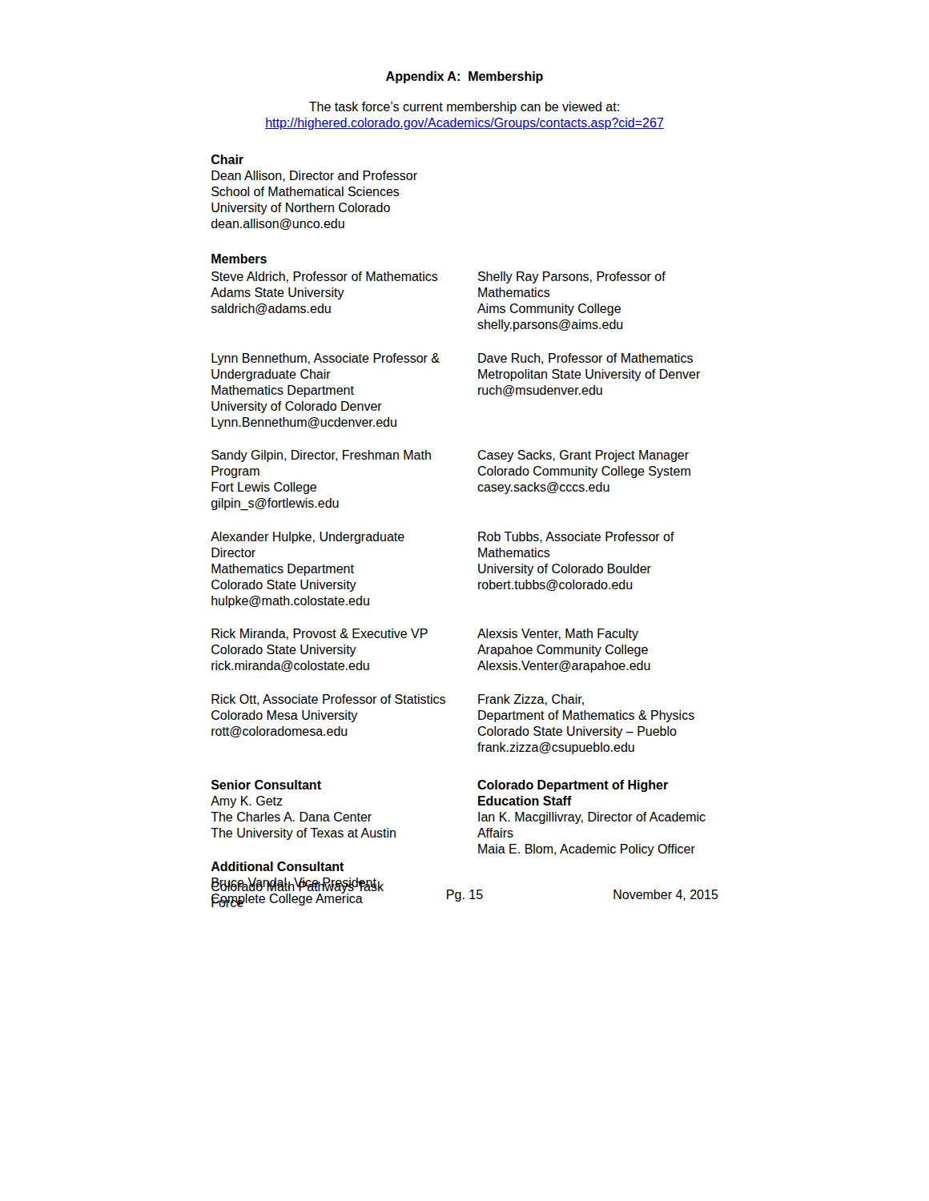Appendix A: Membership
The task force’s current membership can be viewed at:
http://highered.colorado.gov/Academics/Groups/contacts.asp?cid=267
Chair
Dean Allison, Director and Professor
School of Mathematical Sciences
University of Northern Colorado
dean.allison@unco.edu
Members
| Steve Aldrich, Professor of Mathematics Adams State University saldrich@adams.edu | Shelly Ray Parsons, Professor of Mathematics Aims Community College shelly.parsons@aims.edu |
| Lynn Bennethum, Associate Professor & Undergraduate Chair Mathematics Department University of Colorado Denver Lynn.Bennethum@ucdenver.edu | Dave Ruch, Professor of Mathematics Metropolitan State University of Denver ruch@msudenver.edu |
| Sandy Gilpin, Director, Freshman Math Program Fort Lewis College gilpin_s@fortlewis.edu | Casey Sacks, Grant Project Manager Colorado Community College System casey.sacks@cccs.edu |
| Alexander Hulpke, Undergraduate Director Mathematics Department Colorado State University hulpke@math.colostate.edu | Rob Tubbs, Associate Professor of Mathematics University of Colorado Boulder robert.tubbs@colorado.edu |
| Rick Miranda, Provost & Executive VP Colorado State University rick.miranda@colostate.edu | Alexsis Venter, Math Faculty Arapahoe Community College Alexsis.Venter@arapahoe.edu |
| Rick Ott, Associate Professor of Statistics Colorado Mesa University rott@coloradomesa.edu | Frank Zizza, Chair, Department of Mathematics & Physics Colorado State University – Pueblo frank.zizza@csupueblo.edu |
| Senior Consultant Amy K. Getz The Charles A. Dana Center The University of Texas at Austin Additional Consultant Bruce Vandal, Vice President Complete College America | Colorado Department of Higher Education Staff Ian K. Macgillivray, Director of Academic Affairs Maia E. Blom, Academic Policy Officer |
| Colorado Math Pathways Task Force | Pg. 15 | November 4, 2015 |